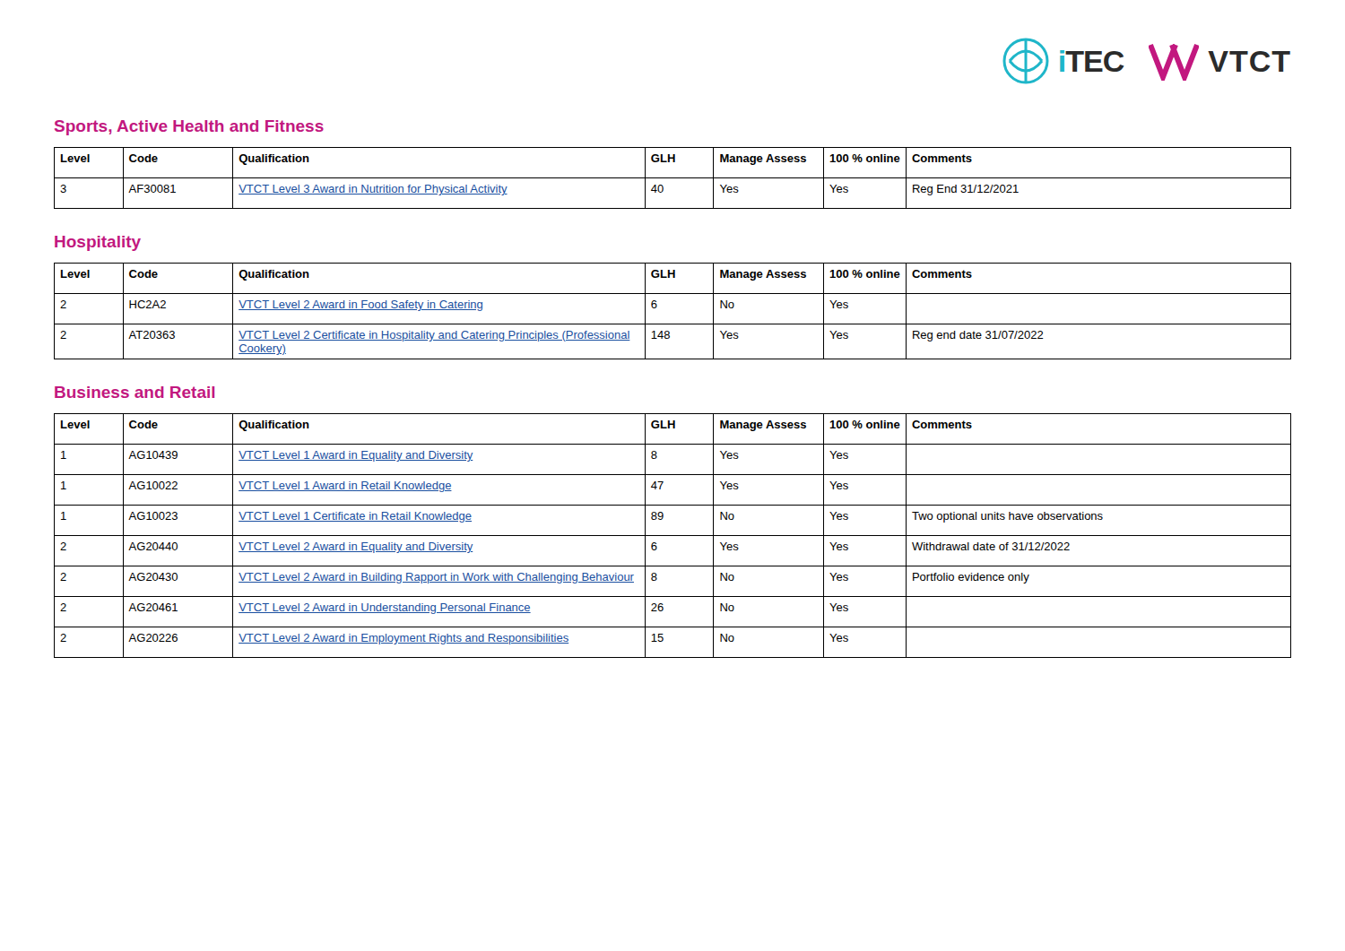i TEC
VTCT
Sports, Active Health and Fitness
| Level | Code | Qualification | GLH | Manage Assess | 100 % online | Comments |
| --- | --- | --- | --- | --- | --- | --- |
| 3 | AF30081 | VTCT Level 3 Award in Nutrition for Physical Activity | 40 | Yes | Yes | Reg End 31/12/2021 |
Hospitality
| Level | Code | Qualification | GLH | Manage Assess | 100 % online | Comments |
| --- | --- | --- | --- | --- | --- | --- |
| 2 | HC2A2 | VTCT Level 2 Award in Food Safety in Catering | 6 | No | Yes | |
| 2 | AT20363 | VTCT Level 2 Certificate in Hospitality and Catering Principles (Professional Cookery) | 148 | Yes | Yes | Reg end date 31/07/2022 |
Business and Retail
| Level | Code | Qualification | GLH | Manage Assess | 100 % online | Comments |
| --- | --- | --- | --- | --- | --- | --- |
| 1 | AG10439 | VTCT Level 1 Award in Equality and Diversity | 8 | Yes | Yes | |
| 1 | AG10022 | VTCT Level 1 Award in Retail Knowledge | 47 | Yes | Yes | |
| 1 | AG10023 | VTCT Level 1 Certificate in Retail Knowledge | 89 | No | Yes | Two optional units have observations |
| 2 | AG20440 | VTCT Level 2 Award in Equality and Diversity | 6 | Yes | Yes | Withdrawal date of 31/12/2022 |
| 2 | AG20430 | VTCT Level 2 Award in Building Rapport in Work with Challenging Behaviour | 8 | No | Yes | Portfolio evidence only |
| 2 | AG20461 | VTCT Level 2 Award in Understanding Personal Finance | 26 | No | Yes | |
| 2 | AG20226 | VTCT Level 2 Award in Employment Rights and Responsibilities | 15 | No | Yes | |